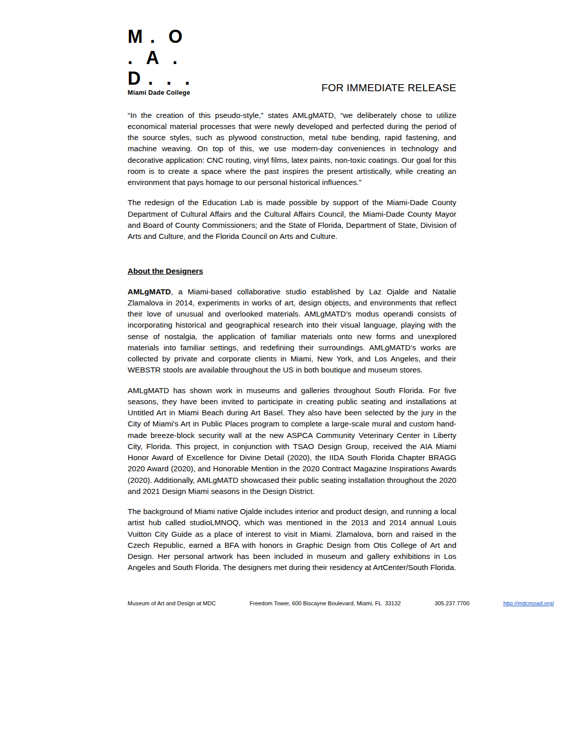M . O . A . D . . . Miami Dade College
FOR IMMEDIATE RELEASE
“In the creation of this pseudo-style,” states AMLgMATD, “we deliberately chose to utilize economical material processes that were newly developed and perfected during the period of the source styles, such as plywood construction, metal tube bending, rapid fastening, and machine weaving. On top of this, we use modern-day conveniences in technology and decorative application: CNC routing, vinyl films, latex paints, non-toxic coatings. Our goal for this room is to create a space where the past inspires the present artistically, while creating an environment that pays homage to our personal historical influences.”
The redesign of the Education Lab is made possible by support of the Miami-Dade County Department of Cultural Affairs and the Cultural Affairs Council, the Miami-Dade County Mayor and Board of County Commissioners; and the State of Florida, Department of State, Division of Arts and Culture, and the Florida Council on Arts and Culture.
About the Designers
AMLgMATD, a Miami-based collaborative studio established by Laz Ojalde and Natalie Zlamalova in 2014, experiments in works of art, design objects, and environments that reflect their love of unusual and overlooked materials. AMLgMATD’s modus operandi consists of incorporating historical and geographical research into their visual language, playing with the sense of nostalgia, the application of familiar materials onto new forms and unexplored materials into familiar settings, and redefining their surroundings. AMLgMATD’s works are collected by private and corporate clients in Miami, New York, and Los Angeles, and their WEBSTR stools are available throughout the US in both boutique and museum stores.
AMLgMATD has shown work in museums and galleries throughout South Florida. For five seasons, they have been invited to participate in creating public seating and installations at Untitled Art in Miami Beach during Art Basel. They also have been selected by the jury in the City of Miami's Art in Public Places program to complete a large-scale mural and custom hand-made breeze-block security wall at the new ASPCA Community Veterinary Center in Liberty City, Florida. This project, in conjunction with TSAO Design Group, received the AIA Miami Honor Award of Excellence for Divine Detail (2020), the IIDA South Florida Chapter BRAGG 2020 Award (2020), and Honorable Mention in the 2020 Contract Magazine Inspirations Awards (2020). Additionally, AMLgMATD showcased their public seating installation throughout the 2020 and 2021 Design Miami seasons in the Design District.
The background of Miami native Ojalde includes interior and product design, and running a local artist hub called studioLMNOQ, which was mentioned in the 2013 and 2014 annual Louis Vuitton City Guide as a place of interest to visit in Miami. Zlamalova, born and raised in the Czech Republic, earned a BFA with honors in Graphic Design from Otis College of Art and Design. Her personal artwork has been included in museum and gallery exhibitions in Los Angeles and South Florida. The designers met during their residency at ArtCenter/South Florida.
Museum of Art and Design at MDC Freedom Tower, 600 Biscayne Boulevard, Miami, FL 33132 305.237.7700 http://mdcmoad.org/